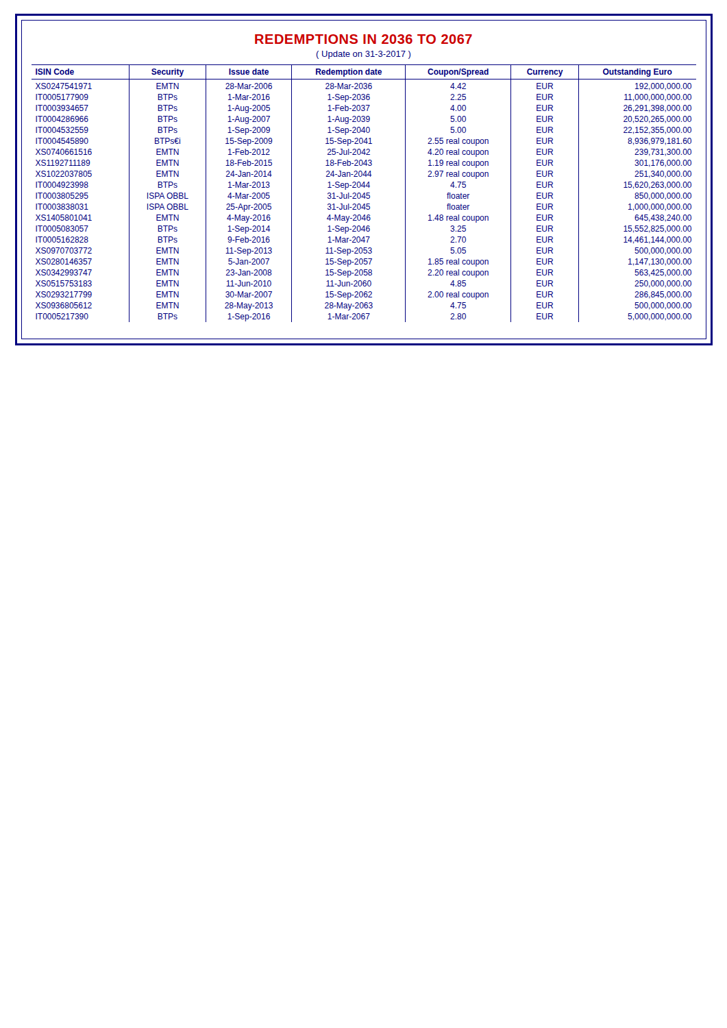REDEMPTIONS IN 2036 TO 2067
( Update on 31-3-2017 )
| ISIN Code | Security | Issue date | Redemption date | Coupon/Spread | Currency | Outstanding Euro |
| --- | --- | --- | --- | --- | --- | --- |
| XS0247541971 | EMTN | 28-Mar-2006 | 28-Mar-2036 | 4.42 | EUR | 192,000,000.00 |
| IT0005177909 | BTPs | 1-Mar-2016 | 1-Sep-2036 | 2.25 | EUR | 11,000,000,000.00 |
| IT0003934657 | BTPs | 1-Aug-2005 | 1-Feb-2037 | 4.00 | EUR | 26,291,398,000.00 |
| IT0004286966 | BTPs | 1-Aug-2007 | 1-Aug-2039 | 5.00 | EUR | 20,520,265,000.00 |
| IT0004532559 | BTPs | 1-Sep-2009 | 1-Sep-2040 | 5.00 | EUR | 22,152,355,000.00 |
| IT0004545890 | BTPs€i | 15-Sep-2009 | 15-Sep-2041 | 2.55 real coupon | EUR | 8,936,979,181.60 |
| XS0740661516 | EMTN | 1-Feb-2012 | 25-Jul-2042 | 4.20 real coupon | EUR | 239,731,300.00 |
| XS1192711189 | EMTN | 18-Feb-2015 | 18-Feb-2043 | 1.19 real coupon | EUR | 301,176,000.00 |
| XS1022037805 | EMTN | 24-Jan-2014 | 24-Jan-2044 | 2.97 real coupon | EUR | 251,340,000.00 |
| IT0004923998 | BTPs | 1-Mar-2013 | 1-Sep-2044 | 4.75 | EUR | 15,620,263,000.00 |
| IT0003805295 | ISPA OBBL | 4-Mar-2005 | 31-Jul-2045 | floater | EUR | 850,000,000.00 |
| IT0003838031 | ISPA OBBL | 25-Apr-2005 | 31-Jul-2045 | floater | EUR | 1,000,000,000.00 |
| XS1405801041 | EMTN | 4-May-2016 | 4-May-2046 | 1.48 real coupon | EUR | 645,438,240.00 |
| IT0005083057 | BTPs | 1-Sep-2014 | 1-Sep-2046 | 3.25 | EUR | 15,552,825,000.00 |
| IT0005162828 | BTPs | 9-Feb-2016 | 1-Mar-2047 | 2.70 | EUR | 14,461,144,000.00 |
| XS0970703772 | EMTN | 11-Sep-2013 | 11-Sep-2053 | 5.05 | EUR | 500,000,000.00 |
| XS0280146357 | EMTN | 5-Jan-2007 | 15-Sep-2057 | 1.85 real coupon | EUR | 1,147,130,000.00 |
| XS0342993747 | EMTN | 23-Jan-2008 | 15-Sep-2058 | 2.20 real coupon | EUR | 563,425,000.00 |
| XS0515753183 | EMTN | 11-Jun-2010 | 11-Jun-2060 | 4.85 | EUR | 250,000,000.00 |
| XS0293217799 | EMTN | 30-Mar-2007 | 15-Sep-2062 | 2.00 real coupon | EUR | 286,845,000.00 |
| XS0936805612 | EMTN | 28-May-2013 | 28-May-2063 | 4.75 | EUR | 500,000,000.00 |
| IT0005217390 | BTPs | 1-Sep-2016 | 1-Mar-2067 | 2.80 | EUR | 5,000,000,000.00 |